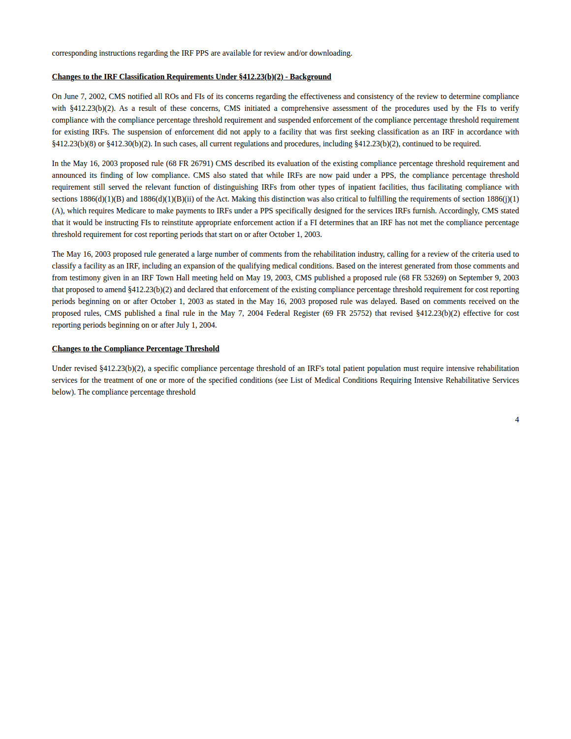corresponding instructions regarding the IRF PPS are available for review and/or downloading.
Changes to the IRF Classification Requirements Under §412.23(b)(2) - Background
On June 7, 2002, CMS notified all ROs and FIs of its concerns regarding the effectiveness and consistency of the review to determine compliance with §412.23(b)(2). As a result of these concerns, CMS initiated a comprehensive assessment of the procedures used by the FIs to verify compliance with the compliance percentage threshold requirement and suspended enforcement of the compliance percentage threshold requirement for existing IRFs. The suspension of enforcement did not apply to a facility that was first seeking classification as an IRF in accordance with §412.23(b)(8) or §412.30(b)(2). In such cases, all current regulations and procedures, including §412.23(b)(2), continued to be required.
In the May 16, 2003 proposed rule (68 FR 26791) CMS described its evaluation of the existing compliance percentage threshold requirement and announced its finding of low compliance. CMS also stated that while IRFs are now paid under a PPS, the compliance percentage threshold requirement still served the relevant function of distinguishing IRFs from other types of inpatient facilities, thus facilitating compliance with sections 1886(d)(1)(B) and 1886(d)(1)(B)(ii) of the Act. Making this distinction was also critical to fulfilling the requirements of section 1886(j)(1)(A), which requires Medicare to make payments to IRFs under a PPS specifically designed for the services IRFs furnish. Accordingly, CMS stated that it would be instructing FIs to reinstitute appropriate enforcement action if a FI determines that an IRF has not met the compliance percentage threshold requirement for cost reporting periods that start on or after October 1, 2003.
The May 16, 2003 proposed rule generated a large number of comments from the rehabilitation industry, calling for a review of the criteria used to classify a facility as an IRF, including an expansion of the qualifying medical conditions. Based on the interest generated from those comments and from testimony given in an IRF Town Hall meeting held on May 19, 2003, CMS published a proposed rule (68 FR 53269) on September 9, 2003 that proposed to amend §412.23(b)(2) and declared that enforcement of the existing compliance percentage threshold requirement for cost reporting periods beginning on or after October 1, 2003 as stated in the May 16, 2003 proposed rule was delayed. Based on comments received on the proposed rules, CMS published a final rule in the May 7, 2004 Federal Register (69 FR 25752) that revised §412.23(b)(2) effective for cost reporting periods beginning on or after July 1, 2004.
Changes to the Compliance Percentage Threshold
Under revised §412.23(b)(2), a specific compliance percentage threshold of an IRF's total patient population must require intensive rehabilitation services for the treatment of one or more of the specified conditions (see List of Medical Conditions Requiring Intensive Rehabilitative Services below). The compliance percentage threshold
4